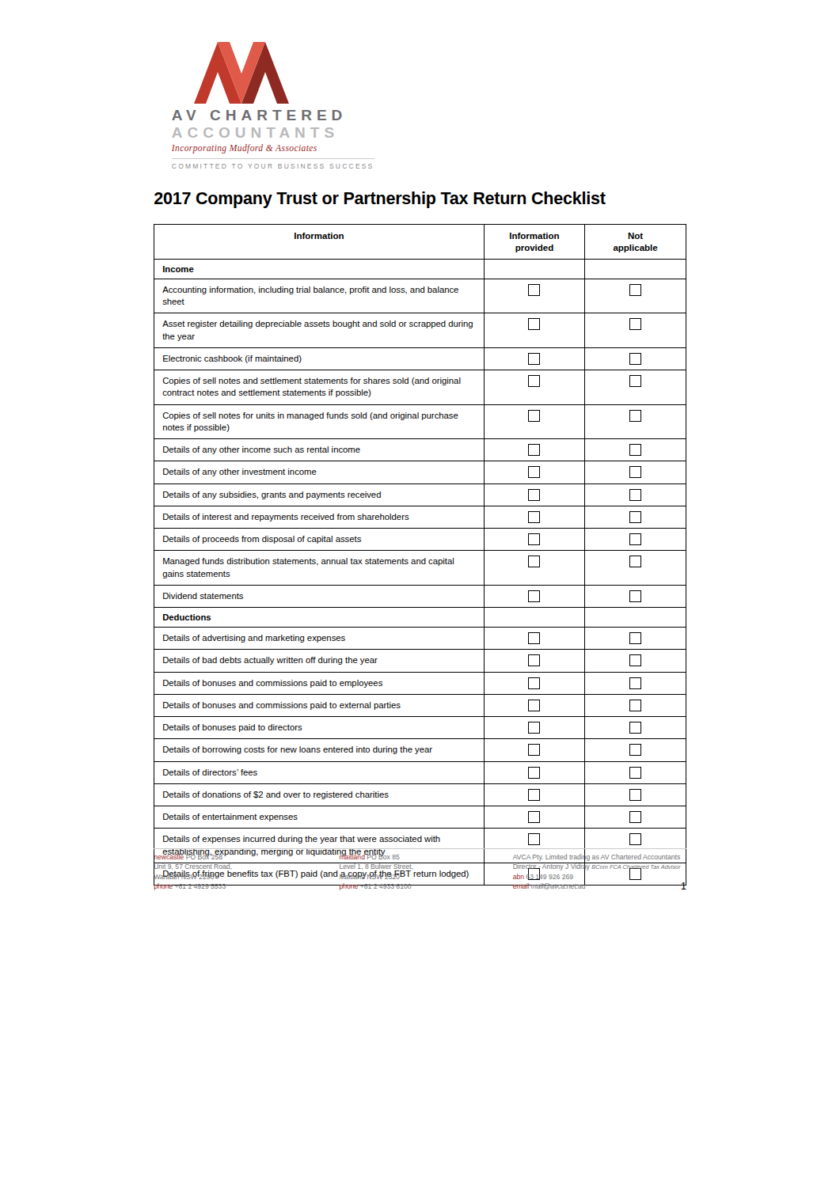AV CHARTERED
ACCOUNTANTS
Incorporating Mudford & Associates
COMMITTED TO YOUR BUSINESS SUCCESS
2017 Company Trust or Partnership Tax Return Checklist
| Information | Information provided | Not applicable |
| --- | --- | --- |
| Income | | |
| Accounting information, including trial balance, profit and loss, and balance sheet | | |
| Asset register detailing depreciable assets bought and sold or scrapped during the year | | |
| Electronic cashbook (if maintained) | | |
| Copies of sell notes and settlement statements for shares sold (and original contract notes and settlement statements if possible) | | |
| Copies of sell notes for units in managed funds sold (and original purchase notes if possible) | | |
| Details of any other income such as rental income | | |
| Details of any other investment income | | |
| Details of any subsidies, grants and payments received | | |
| Details of interest and repayments received from shareholders | | |
| Details of proceeds from disposal of capital assets | | |
| Managed funds distribution statements, annual tax statements and capital gains statements | | |
| Dividend statements | | |
| Deductions | | |
| Details of advertising and marketing expenses | | |
| Details of bad debts actually written off during the year | | |
| Details of bonuses and commissions paid to employees | | |
| Details of bonuses and commissions paid to external parties | | |
| Details of bonuses paid to directors | | |
| Details of borrowing costs for new loans entered into during the year | | |
| Details of directors’ fees | | |
| Details of donations of $2 and over to registered charities | | |
| Details of entertainment expenses | | |
| Details of expenses incurred during the year that were associated with establishing, expanding, merging or liquidating the entity | | |
| Details of fringe benefits tax (FBT) paid (and a copy of the FBT return lodged) | | |
newcastle PO Box 258
Unit 9, 57 Crescent Road,
Waratah NSW 2298
phone +61 2 4929 5533
maitland PO Box 85
Level 1, 8 Bulwer Street,
Maitland NSW 2320
phone +61 2 4933 6100
AVCA Pty. Limited trading as AV Chartered Accountants
Director - Antony J Vidray BCom FCA Chartered Tax Advisor
abn 63 149 926 269
email mail@avca.net.au
1